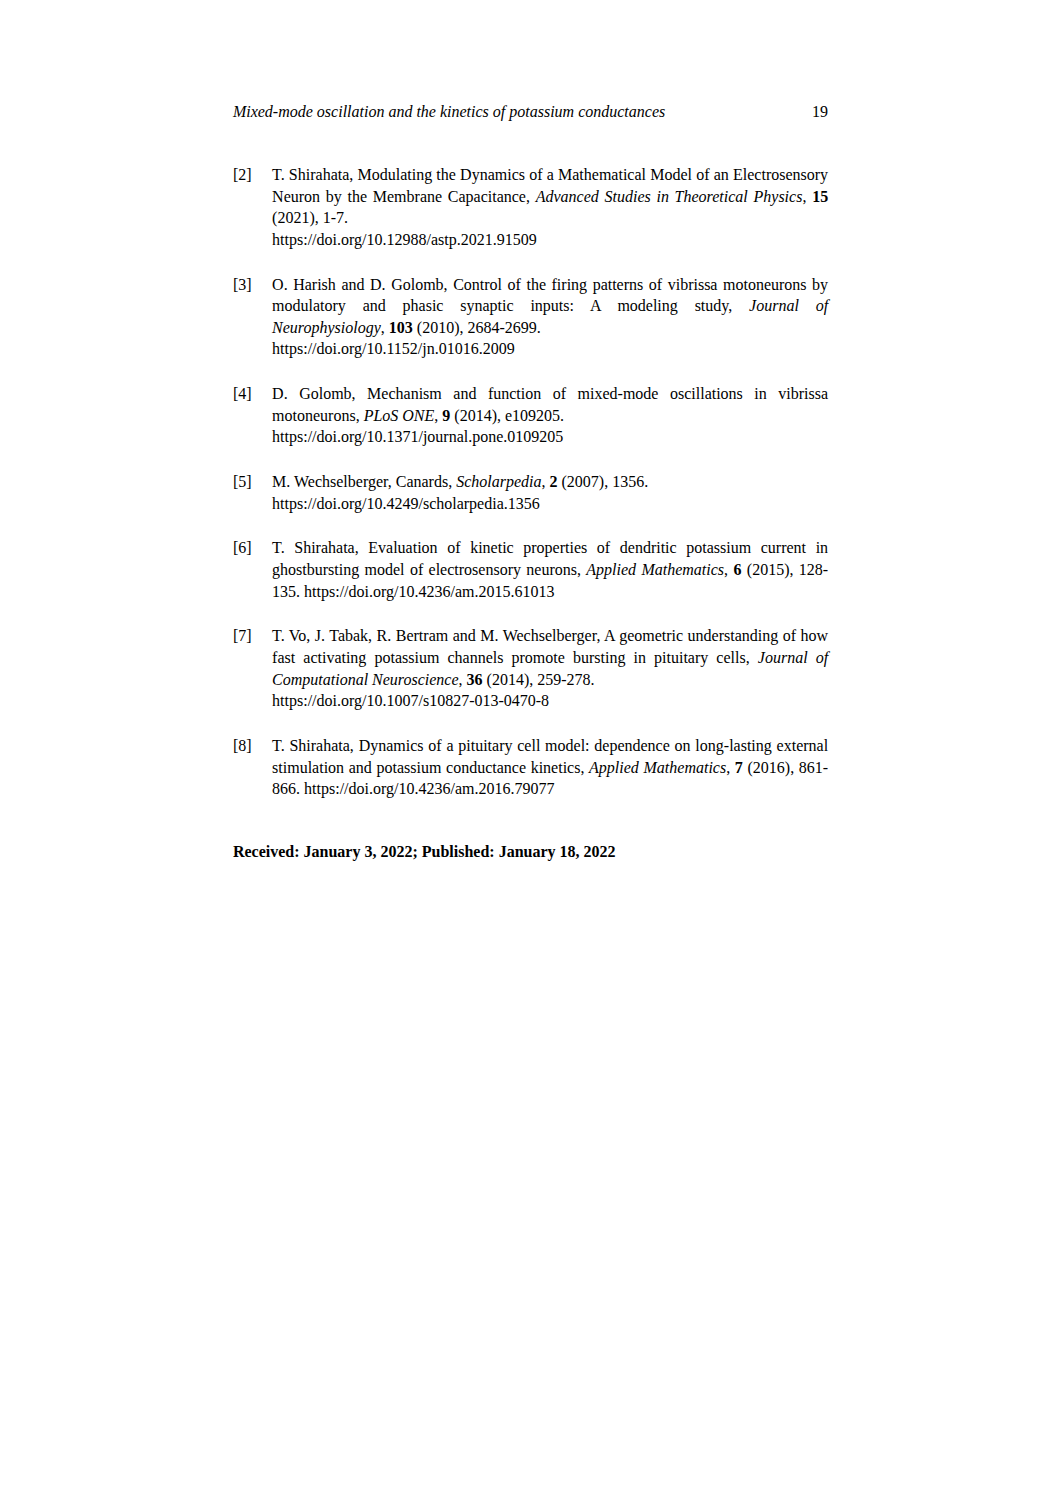Mixed-mode oscillation and the kinetics of potassium conductances 19
[2] T. Shirahata, Modulating the Dynamics of a Mathematical Model of an Electrosensory Neuron by the Membrane Capacitance, Advanced Studies in Theoretical Physics, 15 (2021), 1-7.
https://doi.org/10.12988/astp.2021.91509
[3] O. Harish and D. Golomb, Control of the firing patterns of vibrissa motoneurons by modulatory and phasic synaptic inputs: A modeling study, Journal of Neurophysiology, 103 (2010), 2684-2699.
https://doi.org/10.1152/jn.01016.2009
[4] D. Golomb, Mechanism and function of mixed-mode oscillations in vibrissa motoneurons, PLoS ONE, 9 (2014), e109205.
https://doi.org/10.1371/journal.pone.0109205
[5] M. Wechselberger, Canards, Scholarpedia, 2 (2007), 1356.
https://doi.org/10.4249/scholarpedia.1356
[6] T. Shirahata, Evaluation of kinetic properties of dendritic potassium current in ghostbursting model of electrosensory neurons, Applied Mathematics, 6 (2015), 128-135. https://doi.org/10.4236/am.2015.61013
[7] T. Vo, J. Tabak, R. Bertram and M. Wechselberger, A geometric understanding of how fast activating potassium channels promote bursting in pituitary cells, Journal of Computational Neuroscience, 36 (2014), 259-278.
https://doi.org/10.1007/s10827-013-0470-8
[8] T. Shirahata, Dynamics of a pituitary cell model: dependence on long-lasting external stimulation and potassium conductance kinetics, Applied Mathematics, 7 (2016), 861-866. https://doi.org/10.4236/am.2016.79077
Received: January 3, 2022; Published: January 18, 2022